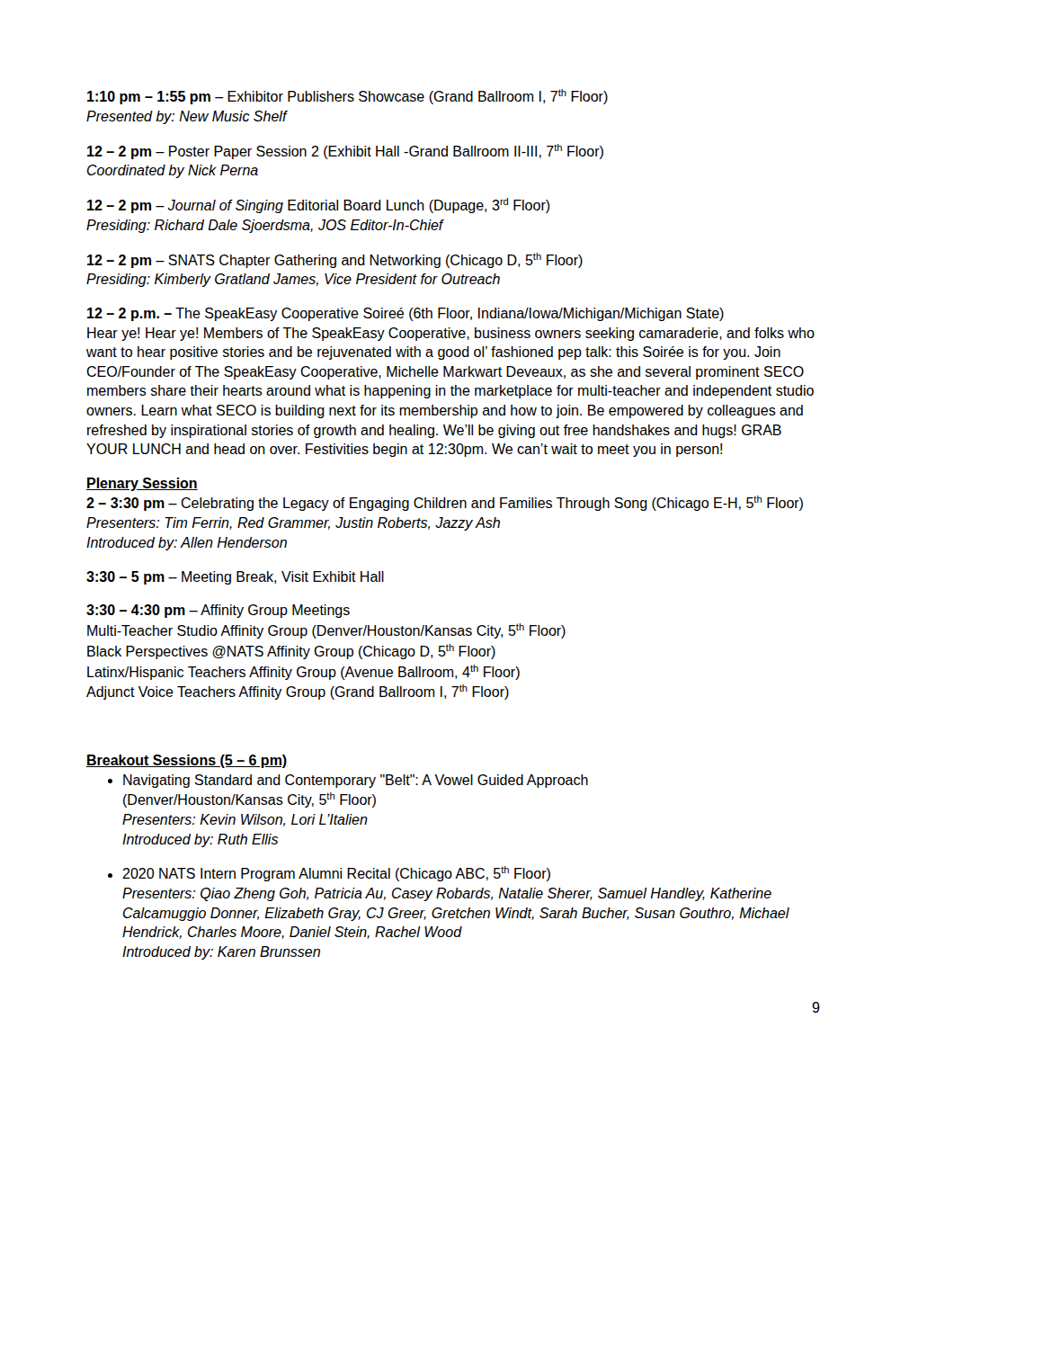1:10 pm – 1:55 pm – Exhibitor Publishers Showcase (Grand Ballroom I, 7th Floor)
Presented by: New Music Shelf
12 – 2 pm – Poster Paper Session 2 (Exhibit Hall -Grand Ballroom II-III, 7th Floor)
Coordinated by Nick Perna
12 – 2 pm – Journal of Singing Editorial Board Lunch (Dupage, 3rd Floor)
Presiding: Richard Dale Sjoerdsma, JOS Editor-In-Chief
12 – 2 pm – SNATS Chapter Gathering and Networking (Chicago D, 5th Floor)
Presiding: Kimberly Gratland James, Vice President for Outreach
12 – 2 p.m. – The SpeakEasy Cooperative Soireé (6th Floor, Indiana/Iowa/Michigan/Michigan State)
Hear ye! Hear ye! Members of The SpeakEasy Cooperative, business owners seeking camaraderie, and folks who want to hear positive stories and be rejuvenated with a good ol’ fashioned pep talk: this Soirée is for you. Join CEO/Founder of The SpeakEasy Cooperative, Michelle Markwart Deveaux, as she and several prominent SECO members share their hearts around what is happening in the marketplace for multi-teacher and independent studio owners. Learn what SECO is building next for its membership and how to join. Be empowered by colleagues and refreshed by inspirational stories of growth and healing. We’ll be giving out free handshakes and hugs! GRAB YOUR LUNCH and head on over. Festivities begin at 12:30pm. We can’t wait to meet you in person!
Plenary Session
2 – 3:30 pm – Celebrating the Legacy of Engaging Children and Families Through Song (Chicago E-H, 5th Floor)
Presenters: Tim Ferrin, Red Grammer, Justin Roberts, Jazzy Ash
Introduced by: Allen Henderson
3:30 – 5 pm – Meeting Break, Visit Exhibit Hall
3:30 – 4:30 pm – Affinity Group Meetings
Multi-Teacher Studio Affinity Group (Denver/Houston/Kansas City, 5th Floor)
Black Perspectives @NATS Affinity Group (Chicago D, 5th Floor)
Latinx/Hispanic Teachers Affinity Group (Avenue Ballroom, 4th Floor)
Adjunct Voice Teachers Affinity Group (Grand Ballroom I, 7th Floor)
Breakout Sessions (5 – 6 pm)
Navigating Standard and Contemporary "Belt": A Vowel Guided Approach
(Denver/Houston/Kansas City, 5th Floor)
Presenters: Kevin Wilson, Lori L’Italien
Introduced by: Ruth Ellis
2020 NATS Intern Program Alumni Recital (Chicago ABC, 5th Floor)
Presenters: Qiao Zheng Goh, Patricia Au, Casey Robards, Natalie Sherer, Samuel Handley, Katherine Calcamuggio Donner, Elizabeth Gray, CJ Greer, Gretchen Windt, Sarah Bucher, Susan Gouthro, Michael Hendrick, Charles Moore, Daniel Stein, Rachel Wood
Introduced by: Karen Brunssen
9